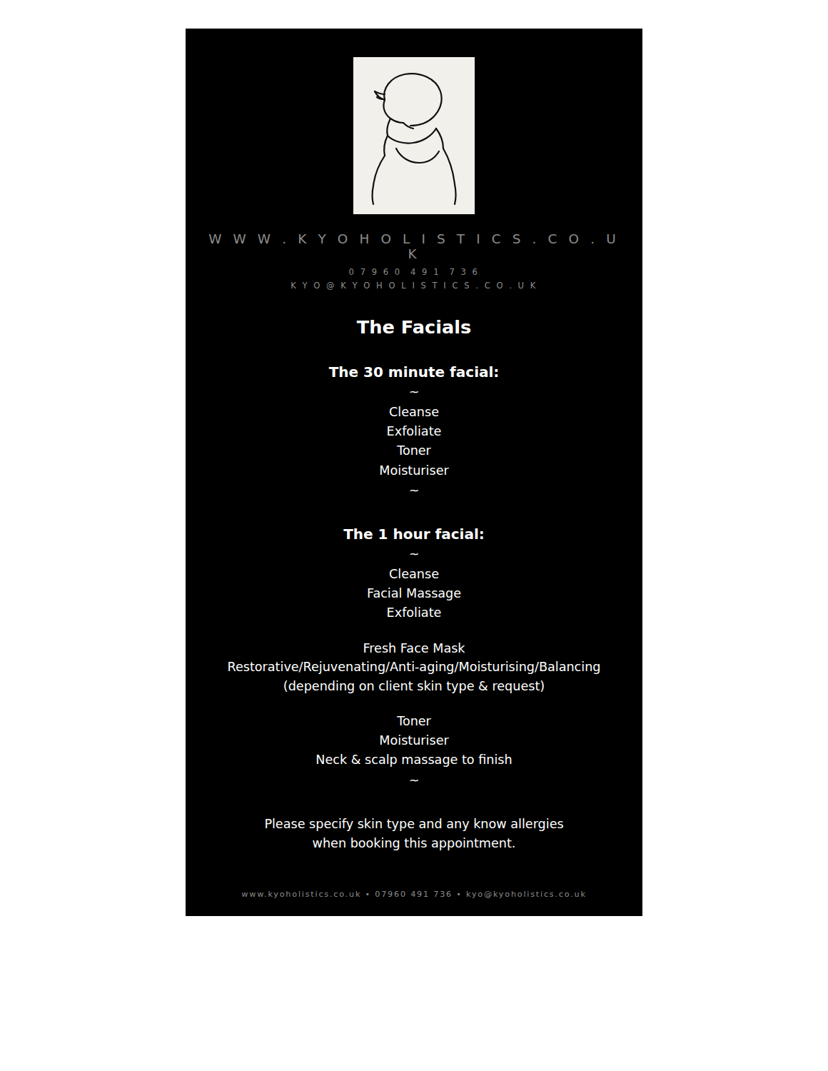W W W . K Y O H O L I S T I C S . C O . U K
0 7 9 6 0 4 9 1 7 3 6
K Y O @ K Y O H O L I S T I C S . C O . U K
The Facials
The 30 minute facial:
~
Cleanse
Exfoliate
Toner
Moisturiser
~
The 1 hour facial:
~
Cleanse
Facial Massage
Exfoliate
Fresh Face Mask
Restorative/Rejuvenating/Anti-aging/Moisturising/Balancing (depending on client skin type & request)
Toner
Moisturiser
Neck & scalp massage to finish
~
Please specify skin type and any know allergies
when booking this appointment.
www.kyoholistics.co.uk • 07960 491 736 • kyo@kyoholistics.co.uk